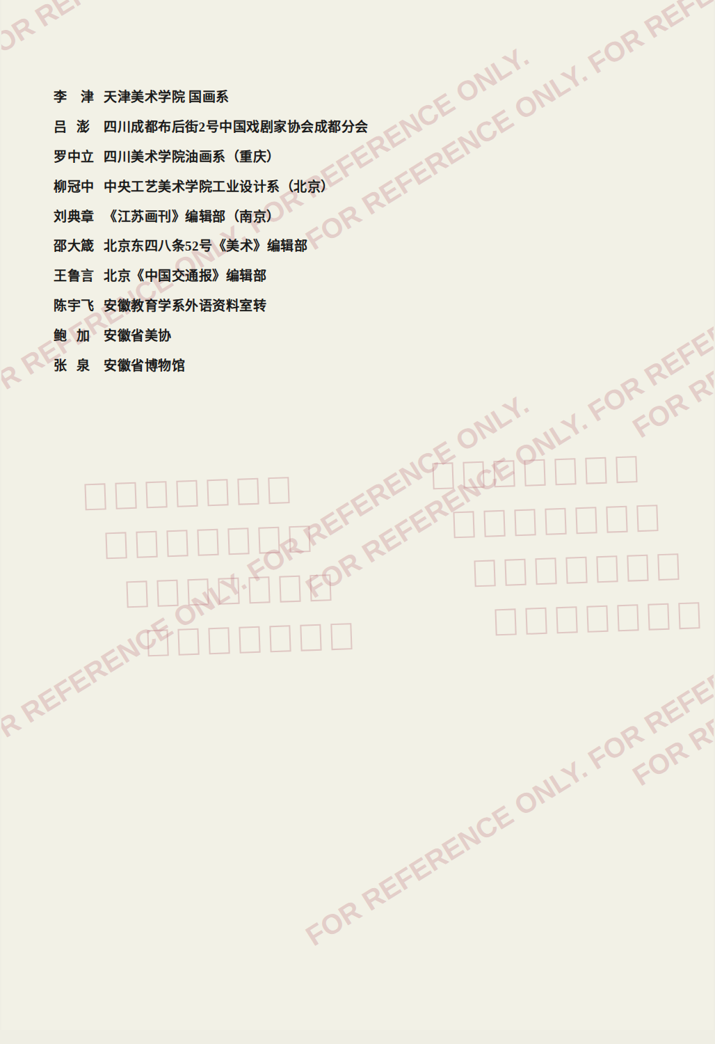FOR REFERENCE ONLY. FOR REFERENCE ONLY.
FOR REFERENCE ONLY. FOR REFERENCE ONLY.
FOR REFERENCE ONLY. FOR REFERENCE ONLY.
FOR REFERENCE ONLY. FOR REFERENCE ONLY.
FOR REFERENCE ONLY. FOR REFERENCE ONLY.
FOR REFERENCE ONLY. FOR REFERENCE ONLY.
FOR REFERENCE ONLY. FOR REFERENCE ONLY.
FOR REFERENCE ONLY. FOR REFERENCE ONLY.
李　津天津美术学院 国画系
吕澎四川成都布后街2号中国戏剧家协会成都分会
罗中立四川美术学院油画系（重庆）
柳冠中中央工艺美术学院工业设计系（北京）
刘典章《江苏画刊》编辑部（南京）
邵大箴北京东四八条52号《美术》编辑部
王鲁言北京《中国交通报》编辑部
陈宇飞安徽教育学系外语资料室转
鲍加安徽省美协
张泉安徽省博物馆